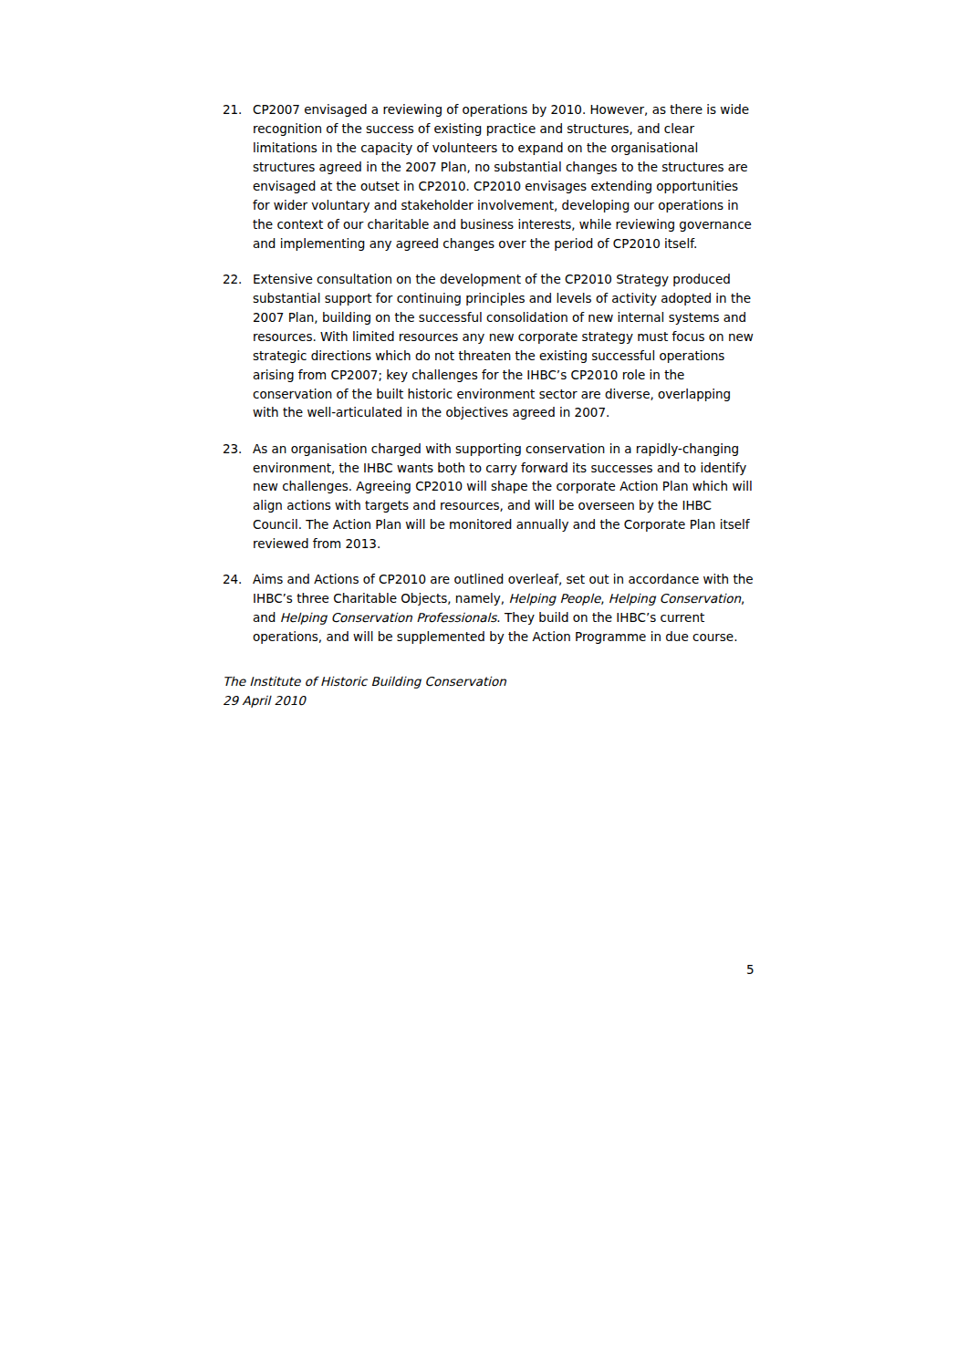21.
CP2007 envisaged a reviewing of operations by 2010. However, as there is wide recognition of the success of existing practice and structures, and clear limitations in the capacity of volunteers to expand on the organisational structures agreed in the 2007 Plan, no substantial changes to the structures are envisaged at the outset in CP2010. CP2010 envisages extending opportunities for wider voluntary and stakeholder involvement, developing our operations in the context of our charitable and business interests, while reviewing governance and implementing any agreed changes over the period of CP2010 itself.
22.
Extensive consultation on the development of the CP2010 Strategy produced substantial support for continuing principles and levels of activity adopted in the 2007 Plan, building on the successful consolidation of new internal systems and resources. With limited resources any new corporate strategy must focus on new strategic directions which do not threaten the existing successful operations arising from CP2007; key challenges for the IHBC’s CP2010 role in the conservation of the built historic environment sector are diverse, overlapping with the well-articulated in the objectives agreed in 2007.
23.
As an organisation charged with supporting conservation in a rapidly-changing environment, the IHBC wants both to carry forward its successes and to identify new challenges. Agreeing CP2010 will shape the corporate Action Plan which will align actions with targets and resources, and will be overseen by the IHBC Council. The Action Plan will be monitored annually and the Corporate Plan itself reviewed from 2013.
24.
Aims and Actions of CP2010 are outlined overleaf, set out in accordance with the IHBC’s three Charitable Objects, namely, Helping People, Helping Conservation, and Helping Conservation Professionals. They build on the IHBC’s current operations, and will be supplemented by the Action Programme in due course.
The Institute of Historic Building Conservation
29 April 2010
5